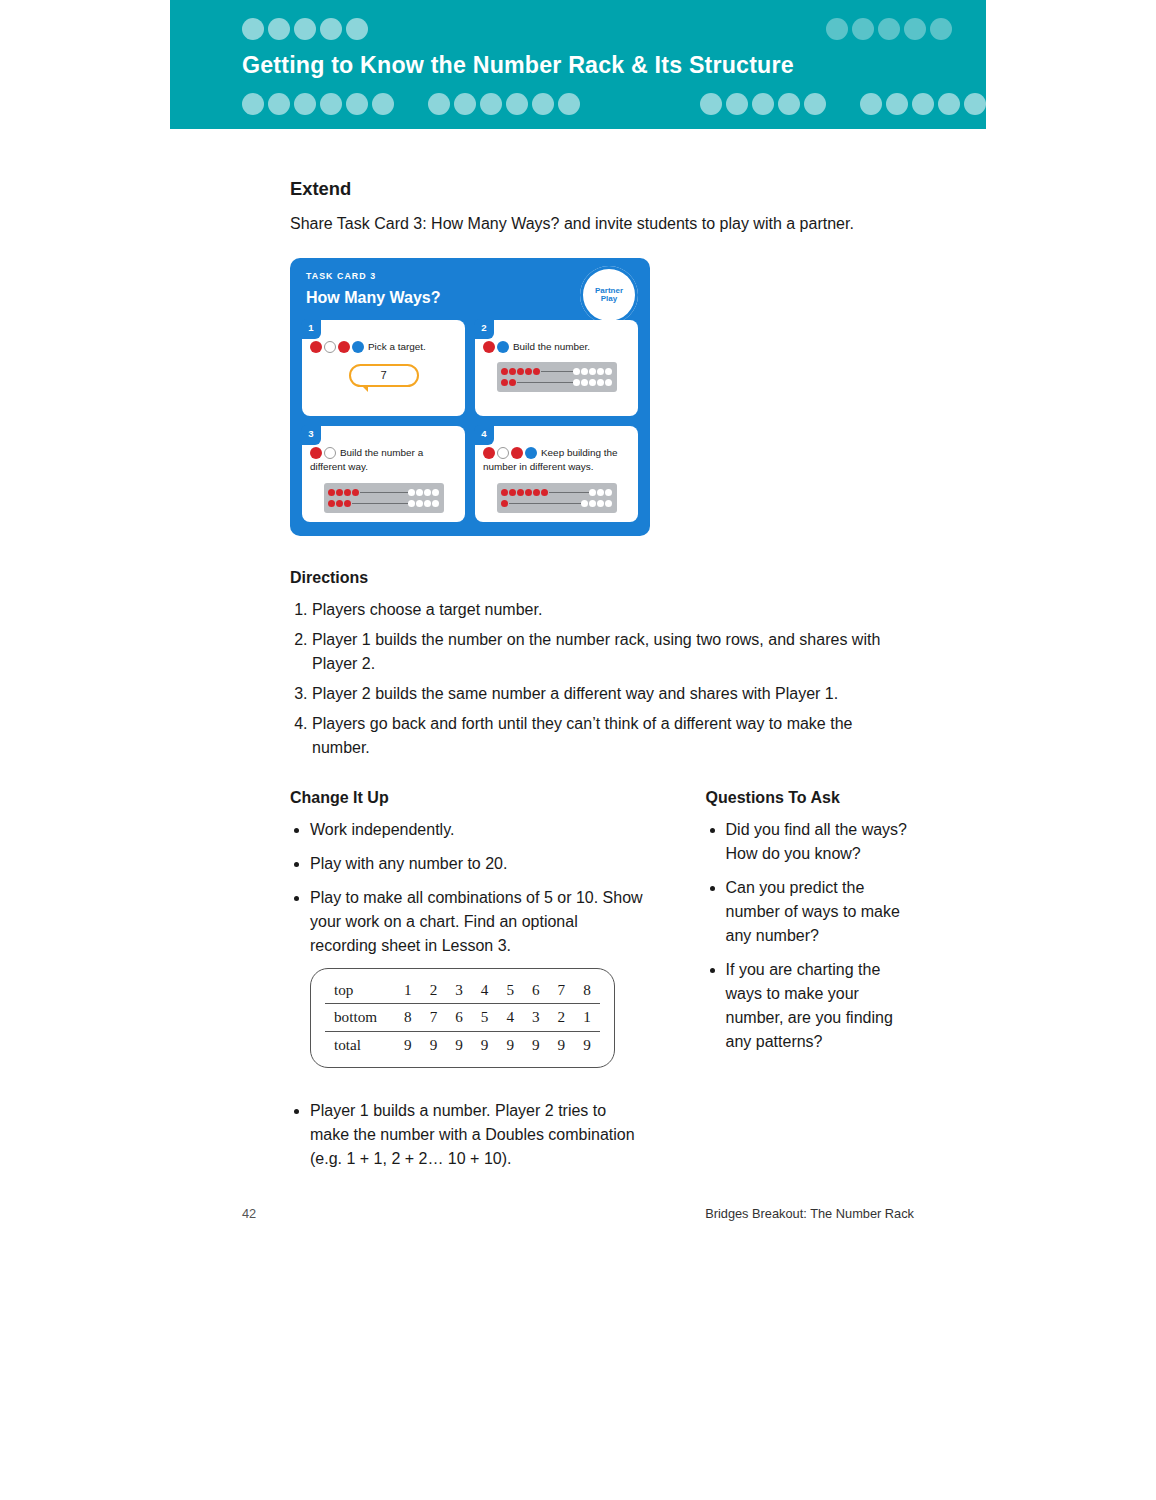Getting to Know the Number Rack & Its Structure
Extend
Share Task Card 3: How Many Ways? and invite students to play with a partner.
TASK CARD 3
How Many Ways?
Partner
Play
1 Pick a target.
7
2 Build the number.
3 Build the number a different way.
4 Keep building the number in different ways.
Directions
Players choose a target number.
Player 1 builds the number on the number rack, using two rows, and shares with Player 2.
Player 2 builds the same number a different way and shares with Player 1.
Players go back and forth until they can’t think of a different way to make the number.
Change It Up
Work independently.
Play with any number to 20.
Play to make all combinations of 5 or 10. Show your work on a chart. Find an optional recording sheet in Lesson 3.
| top | 1 | 2 | 3 | 4 | 5 | 6 | 7 | 8 |
| bottom | 8 | 7 | 6 | 5 | 4 | 3 | 2 | 1 |
| total | 9 | 9 | 9 | 9 | 9 | 9 | 9 | 9 |
Player 1 builds a number. Player 2 tries to make the number with a Doubles combination (e.g. 1 + 1, 2 + 2… 10 + 10).
Questions To Ask
Did you find all the ways? How do you know?
Can you predict the number of ways to make any number?
If you are charting the ways to make your number, are you finding any patterns?
42 Bridges Breakout: The Number Rack